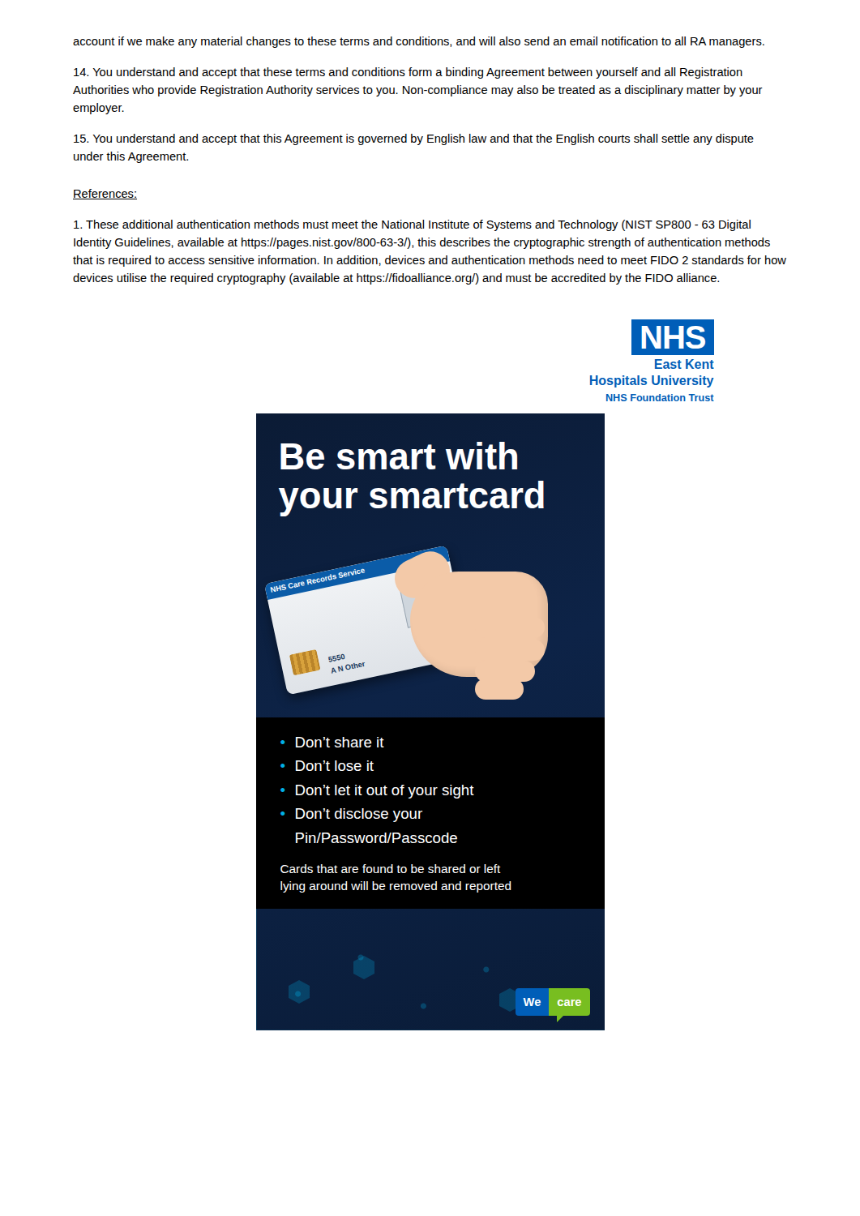account if we make any material changes to these terms and conditions, and will also send an email notification to all RA managers.
14. You understand and accept that these terms and conditions form a binding Agreement between yourself and all Registration Authorities who provide Registration Authority services to you. Non-compliance may also be treated as a disciplinary matter by your employer.
15. You understand and accept that this Agreement is governed by English law and that the English courts shall settle any dispute under this Agreement.
References:
1. These additional authentication methods must meet the National Institute of Systems and Technology (NIST SP800 - 63 Digital Identity Guidelines, available at https://pages.nist.gov/800-63-3/), this describes the cryptographic strength of authentication methods that is required to access sensitive information. In addition, devices and authentication methods need to meet FIDO 2 standards for how devices utilise the required cryptography (available at https://fidoalliance.org/) and must be accredited by the FIDO alliance.
NHS
East Kent
Hospitals University
NHS Foundation Trust
Be smart with
your smartcard
NHS Care Records Service
5550
A N Other
Don’t share it
Don’t lose it
Don’t let it out of your sight
Don’t disclose your
Pin/Password/Passcode
Cards that are found to be shared or left
lying around will be removed and reported
We care